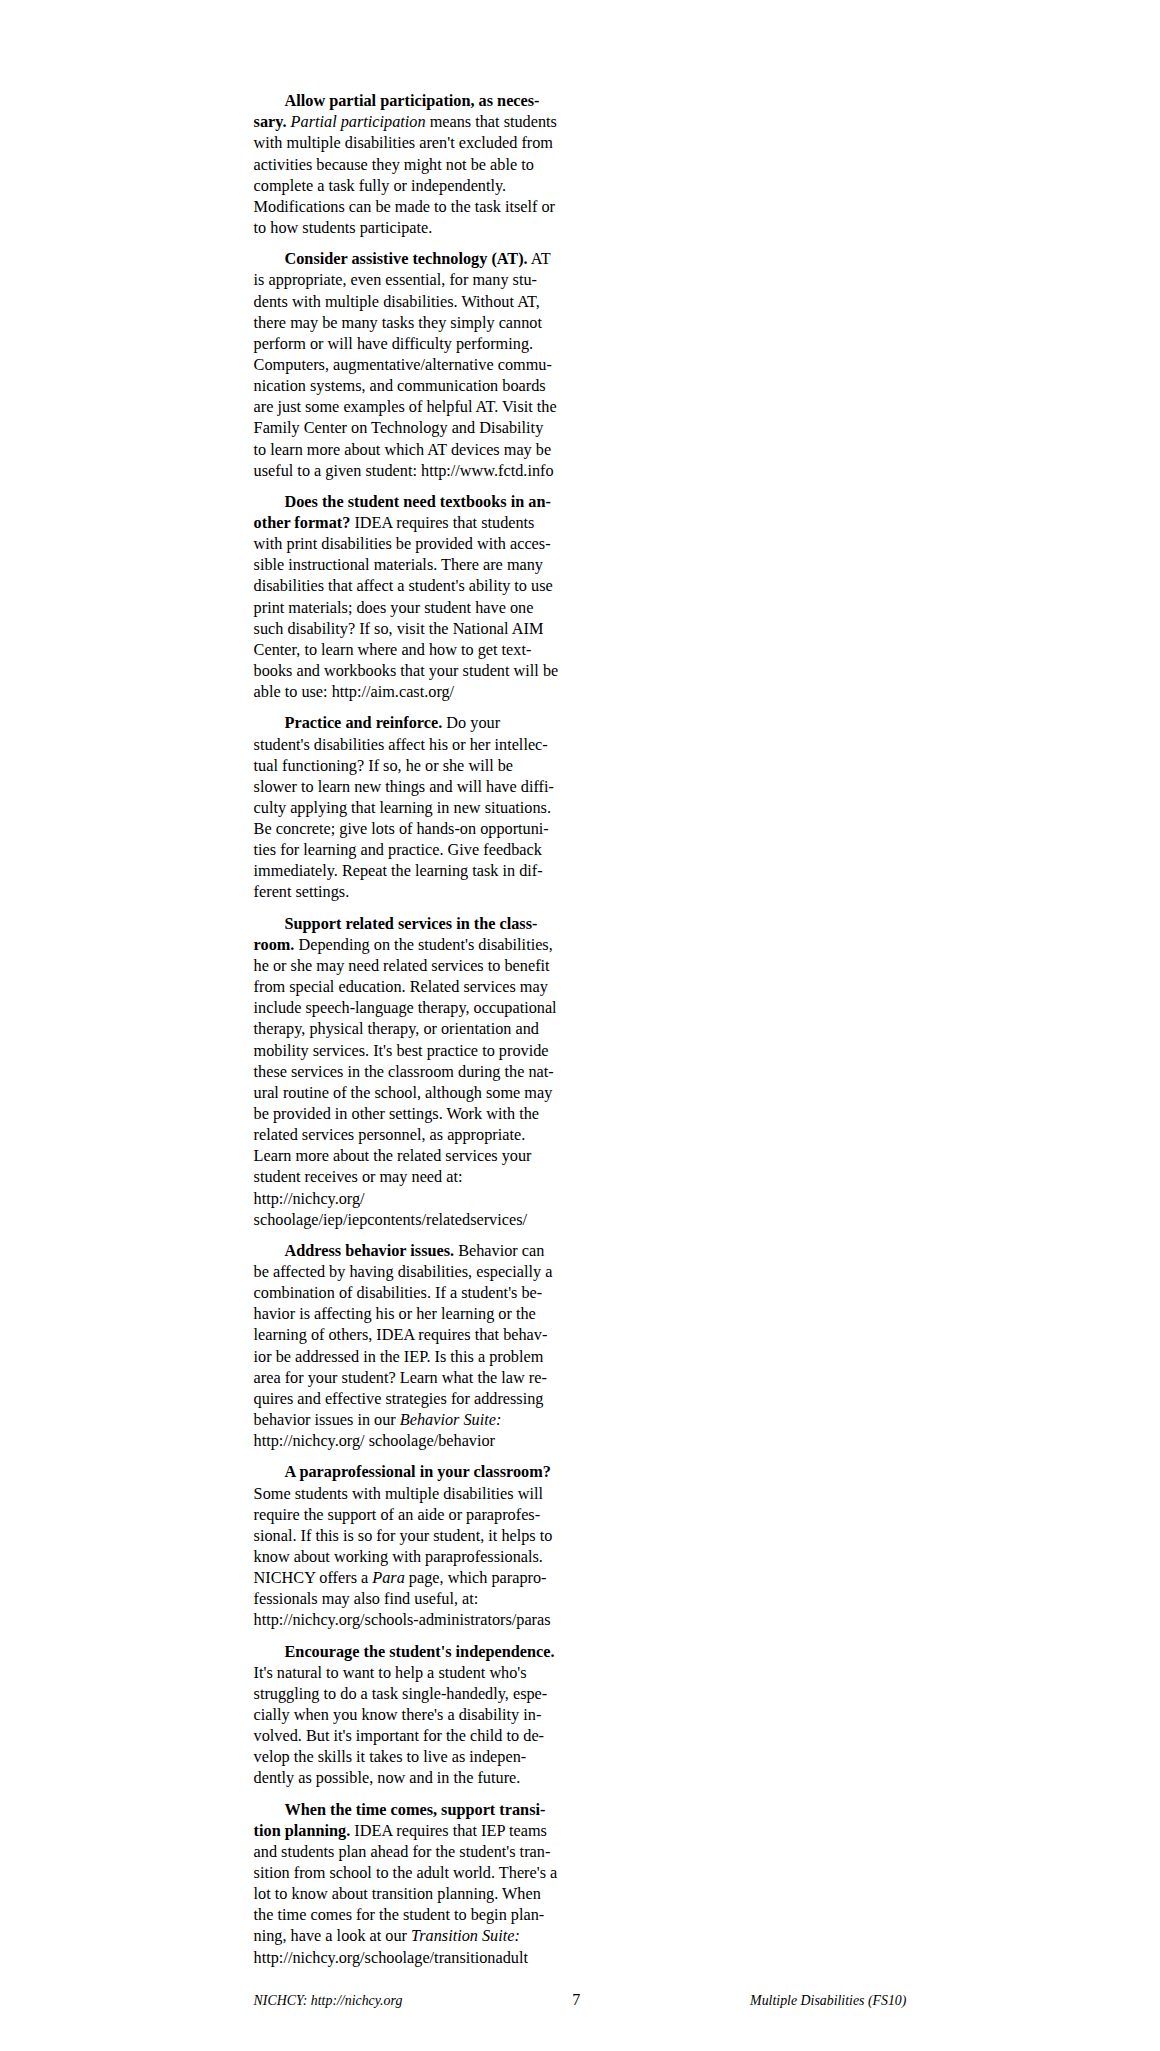Allow partial participation, as necessary. Partial participation means that students with multiple disabilities aren't excluded from activities because they might not be able to complete a task fully or independently. Modifications can be made to the task itself or to how students participate.
Consider assistive technology (AT). AT is appropriate, even essential, for many students with multiple disabilities. Without AT, there may be many tasks they simply cannot perform or will have difficulty performing. Computers, augmentative/alternative communication systems, and communication boards are just some examples of helpful AT. Visit the Family Center on Technology and Disability to learn more about which AT devices may be useful to a given student: http://www.fctd.info
Does the student need textbooks in another format? IDEA requires that students with print disabilities be provided with accessible instructional materials. There are many disabilities that affect a student's ability to use print materials; does your student have one such disability? If so, visit the National AIM Center, to learn where and how to get textbooks and workbooks that your student will be able to use: http://aim.cast.org/
Practice and reinforce. Do your student's disabilities affect his or her intellectual functioning? If so, he or she will be slower to learn new things and will have difficulty applying that learning in new situations. Be concrete; give lots of hands-on opportunities for learning and practice. Give feedback immediately. Repeat the learning task in different settings.
Support related services in the classroom. Depending on the student's disabilities, he or she may need related services to benefit from special education. Related services may include speech-language therapy, occupational therapy, physical therapy, or orientation and mobility services. It's best practice to provide these services in the classroom during the natural routine of the school, although some may be provided in other settings. Work with the related services personnel, as appropriate. Learn more about the related services your student receives or may need at: http://nichcy.org/ schoolage/iep/iepcontents/relatedservices/
Address behavior issues. Behavior can be affected by having disabilities, especially a combination of disabilities. If a student's behavior is affecting his or her learning or the learning of others, IDEA requires that behavior be addressed in the IEP. Is this a problem area for your student? Learn what the law requires and effective strategies for addressing behavior issues in our Behavior Suite: http://nichcy.org/ schoolage/behavior
A paraprofessional in your classroom? Some students with multiple disabilities will require the support of an aide or paraprofessional. If this is so for your student, it helps to know about working with paraprofessionals. NICHCY offers a Para page, which paraprofessionals may also find useful, at: http://nichcy.org/schools-administrators/paras
Encourage the student's independence. It's natural to want to help a student who's struggling to do a task single-handedly, especially when you know there's a disability involved. But it's important for the child to develop the skills it takes to live as independently as possible, now and in the future.
When the time comes, support transition planning. IDEA requires that IEP teams and students plan ahead for the student's transition from school to the adult world. There's a lot to know about transition planning. When the time comes for the student to begin planning, have a look at our Transition Suite: http://nichcy.org/schoolage/transitionadult
NICHCY: http://nichcy.org 7 Multiple Disabilities (FS10)